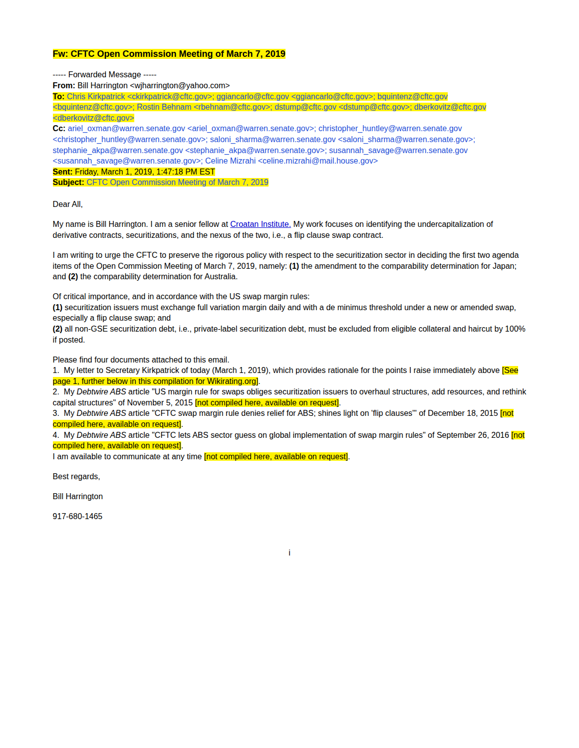Fw: CFTC Open Commission Meeting of March 7, 2019
----- Forwarded Message -----
From: Bill Harrington <wjharrington@yahoo.com>
To: Chris Kirkpatrick <ckirkpatrick@cftc.gov>; ggiancarlo@cftc.gov <ggiancarlo@cftc.gov>; bquintenz@cftc.gov <bquintenz@cftc.gov>; Rostin Behnam <rbehnam@cftc.gov>; dstump@cftc.gov <dstump@cftc.gov>; dberkovitz@cftc.gov <dberkovitz@cftc.gov>
Cc: ariel_oxman@warren.senate.gov <ariel_oxman@warren.senate.gov>; christopher_huntley@warren.senate.gov <christopher_huntley@warren.senate.gov>; saloni_sharma@warren.senate.gov <saloni_sharma@warren.senate.gov>; stephanie_akpa@warren.senate.gov <stephanie_akpa@warren.senate.gov>; susannah_savage@warren.senate.gov <susannah_savage@warren.senate.gov>; Celine Mizrahi <celine.mizrahi@mail.house.gov>
Sent: Friday, March 1, 2019, 1:47:18 PM EST
Subject: CFTC Open Commission Meeting of March 7, 2019
Dear All,
My name is Bill Harrington. I am a senior fellow at Croatan Institute. My work focuses on identifying the undercapitalization of derivative contracts, securitizations, and the nexus of the two, i.e., a flip clause swap contract.
I am writing to urge the CFTC to preserve the rigorous policy with respect to the securitization sector in deciding the first two agenda items of the Open Commission Meeting of March 7, 2019, namely: (1) the amendment to the comparability determination for Japan; and (2) the comparability determination for Australia.
Of critical importance, and in accordance with the US swap margin rules:
(1) securitization issuers must exchange full variation margin daily and with a de minimus threshold under a new or amended swap, especially a flip clause swap; and
(2) all non-GSE securitization debt, i.e., private-label securitization debt, must be excluded from eligible collateral and haircut by 100% if posted.
Please find four documents attached to this email.
1. My letter to Secretary Kirkpatrick of today (March 1, 2019), which provides rationale for the points I raise immediately above [See page 1, further below in this compilation for Wikirating.org].
2. My Debtwire ABS article "US margin rule for swaps obliges securitization issuers to overhaul structures, add resources, and rethink capital structures" of November 5, 2015 [not compiled here, available on request].
3. My Debtwire ABS article "CFTC swap margin rule denies relief for ABS; shines light on 'flip clauses'" of December 18, 2015 [not compiled here, available on request].
4. My Debtwire ABS article "CFTC lets ABS sector guess on global implementation of swap margin rules" of September 26, 2016 [not compiled here, available on request].
I am available to communicate at any time [not compiled here, available on request].
Best regards,
Bill Harrington
917-680-1465
i